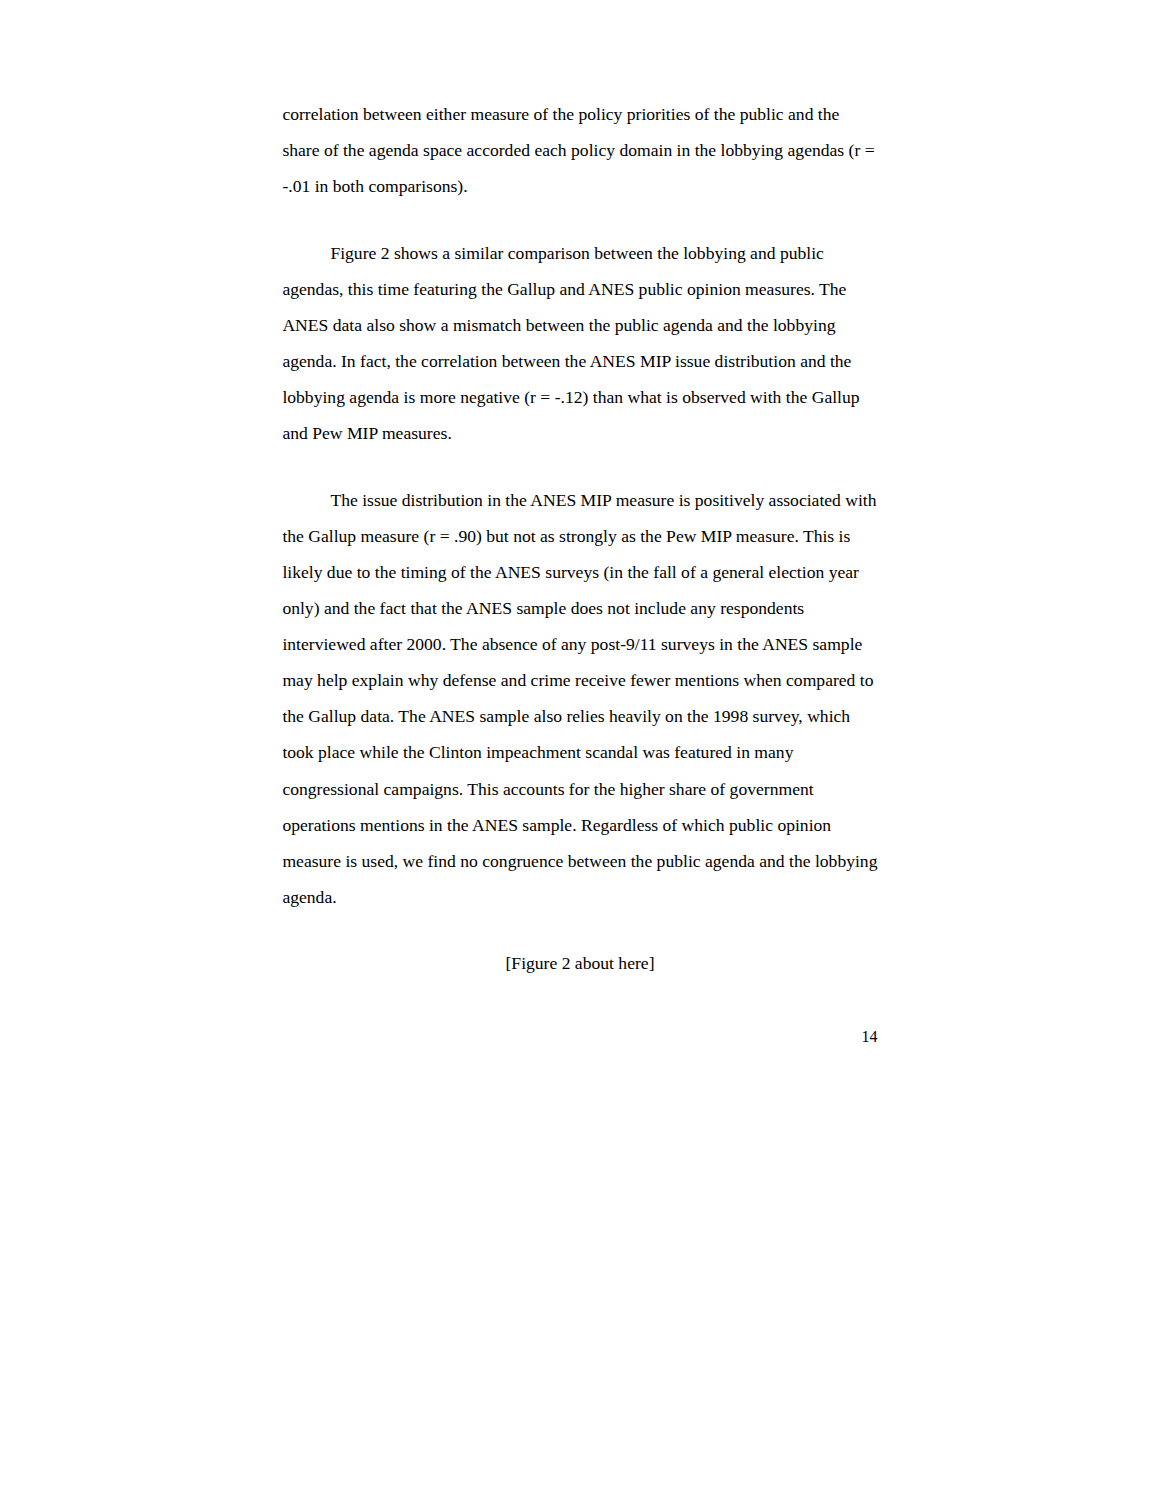correlation between either measure of the policy priorities of the public and the share of the agenda space accorded each policy domain in the lobbying agendas (r = -.01 in both comparisons).
Figure 2 shows a similar comparison between the lobbying and public agendas, this time featuring the Gallup and ANES public opinion measures. The ANES data also show a mismatch between the public agenda and the lobbying agenda. In fact, the correlation between the ANES MIP issue distribution and the lobbying agenda is more negative (r = -.12) than what is observed with the Gallup and Pew MIP measures.
The issue distribution in the ANES MIP measure is positively associated with the Gallup measure (r = .90) but not as strongly as the Pew MIP measure. This is likely due to the timing of the ANES surveys (in the fall of a general election year only) and the fact that the ANES sample does not include any respondents interviewed after 2000. The absence of any post-9/11 surveys in the ANES sample may help explain why defense and crime receive fewer mentions when compared to the Gallup data. The ANES sample also relies heavily on the 1998 survey, which took place while the Clinton impeachment scandal was featured in many congressional campaigns. This accounts for the higher share of government operations mentions in the ANES sample. Regardless of which public opinion measure is used, we find no congruence between the public agenda and the lobbying agenda.
[Figure 2 about here]
14